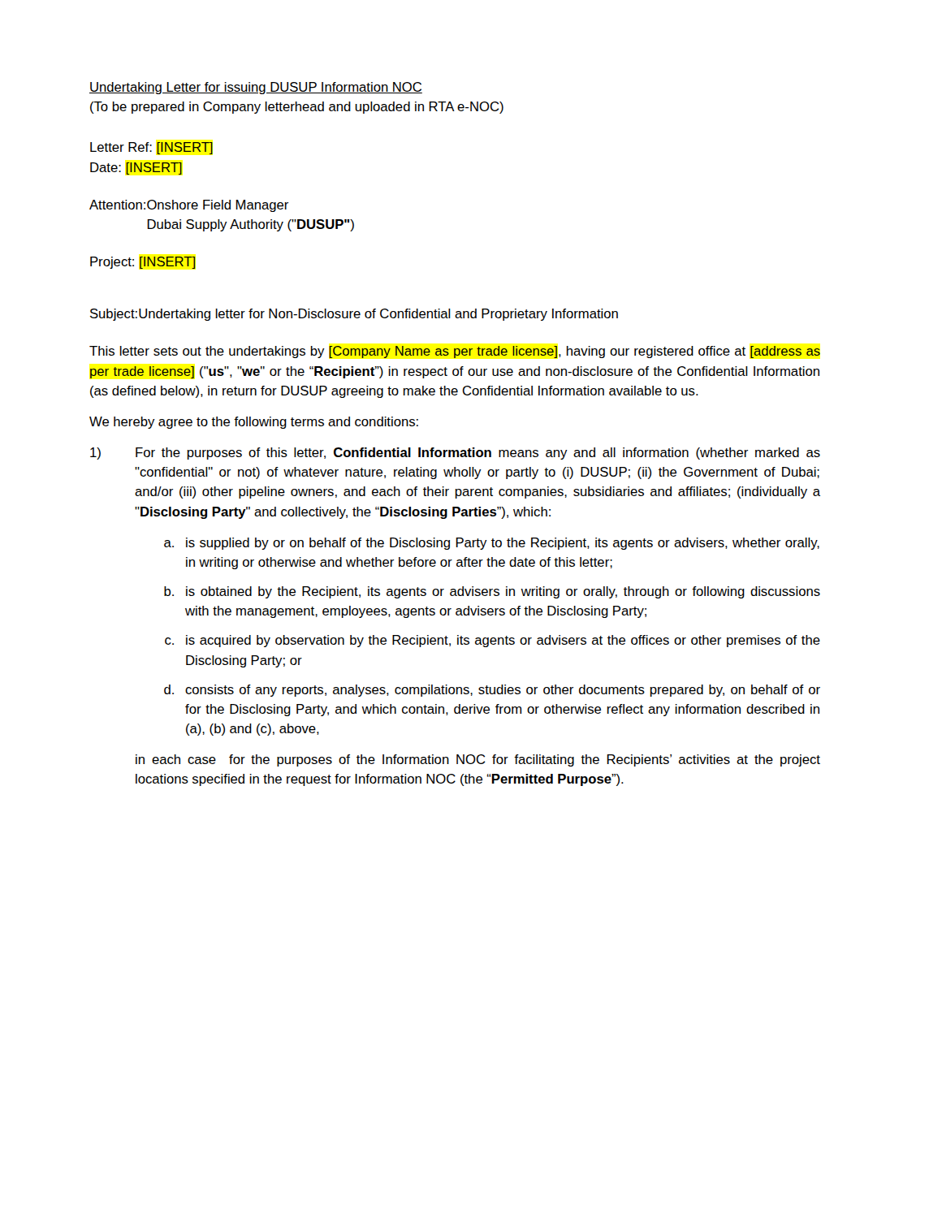Undertaking Letter for issuing DUSUP Information NOC
(To be prepared in Company letterhead and uploaded in RTA e-NOC)
Letter Ref: [INSERT]
Date: [INSERT]
| Attention: | Onshore Field Manager |
| | Dubai Supply Authority (" DUSUP" ) |
Project: [INSERT]
| Subject: | Undertaking letter for Non-Disclosure of Confidential and Proprietary Information |
This letter sets out the undertakings by [Company Name as per trade license], having our registered office at [address as per trade license] ("us", "we" or the “Recipient”) in respect of our use and non-disclosure of the Confidential Information (as defined below), in return for DUSUP agreeing to make the Confidential Information available to us.
We hereby agree to the following terms and conditions:
1)
For the purposes of this letter, Confidential Information means any and all information (whether marked as "confidential" or not) of whatever nature, relating wholly or partly to (i) DUSUP; (ii) the Government of Dubai; and/or (iii) other pipeline owners, and each of their parent companies, subsidiaries and affiliates; (individually a "Disclosing Party" and collectively, the “Disclosing Parties”), which:
is supplied by or on behalf of the Disclosing Party to the Recipient, its agents or advisers, whether orally, in writing or otherwise and whether before or after the date of this letter;
is obtained by the Recipient, its agents or advisers in writing or orally, through or following discussions with the management, employees, agents or advisers of the Disclosing Party;
is acquired by observation by the Recipient, its agents or advisers at the offices or other premises of the Disclosing Party; or
consists of any reports, analyses, compilations, studies or other documents prepared by, on behalf of or for the Disclosing Party, and which contain, derive from or otherwise reflect any information described in (a), (b) and (c), above,
in each case for the purposes of the Information NOC for facilitating the Recipients’ activities at the project locations specified in the request for Information NOC (the “Permitted Purpose”).